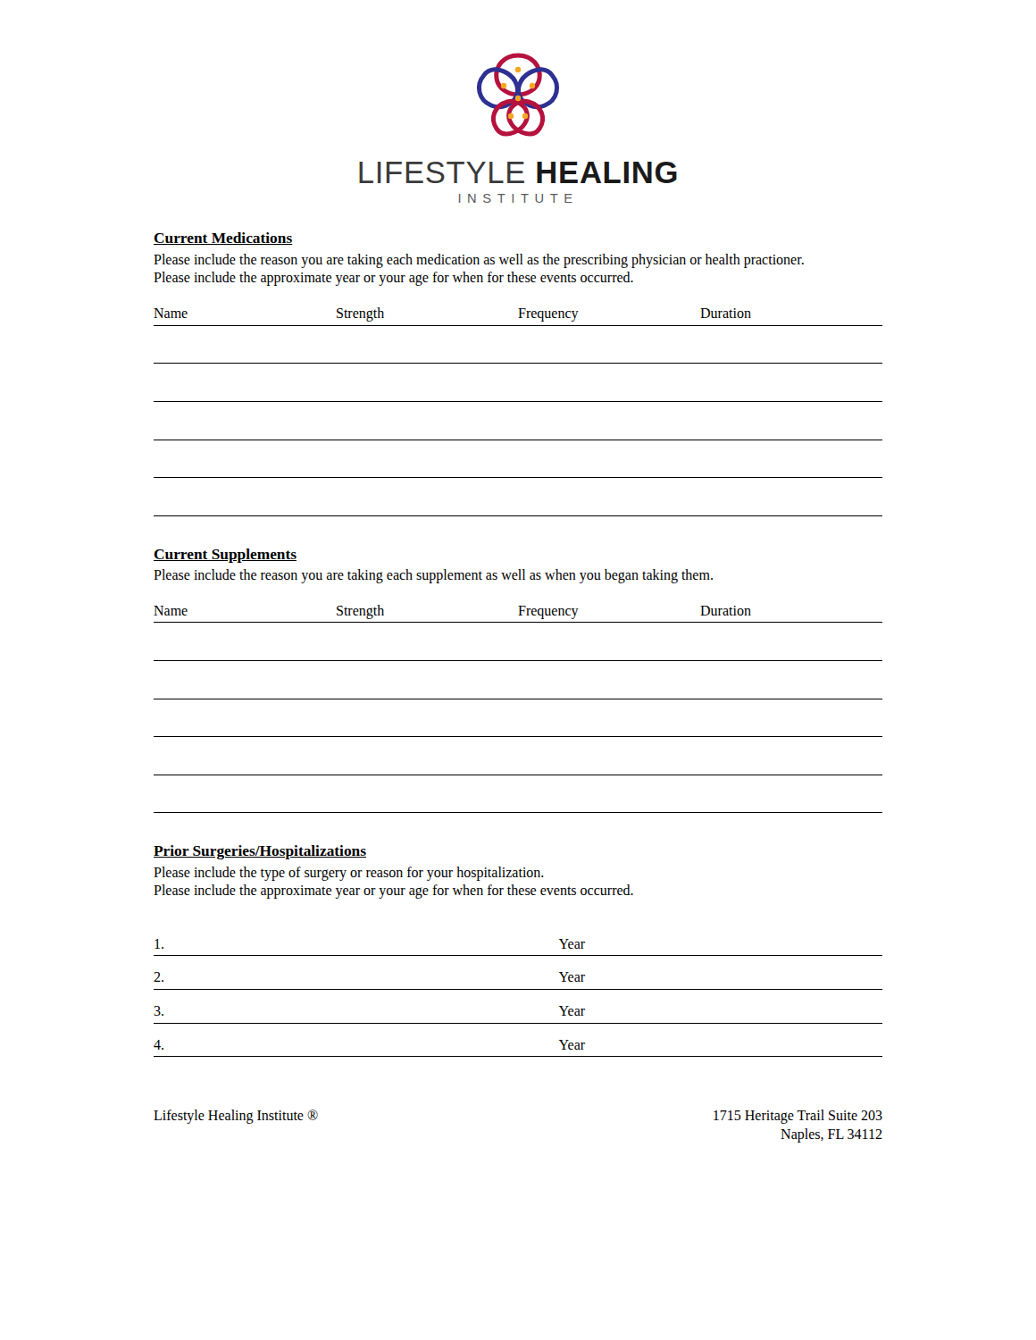LIFESTYLE HEALING
INSTITUTE
Current Medications
Please include the reason you are taking each medication as well as the prescribing physician or health practioner.
Please include the approximate year or your age for when for these events occurred.
| Name | Strength | Frequency | Duration |
| --- | --- | --- | --- |
Current Supplements
Please include the reason you are taking each supplement as well as when you began taking them.
| Name | Strength | Frequency | Duration |
| --- | --- | --- | --- |
Prior Surgeries/Hospitalizations
Please include the type of surgery or reason for your hospitalization.
Please include the approximate year or your age for when for these events occurred.
| 1. | | Year | |
| 2. | | Year | |
| 3. | | Year | |
| 4. | | Year | |
Lifestyle Healing Institute ®
1715 Heritage Trail Suite 203
Naples, FL 34112